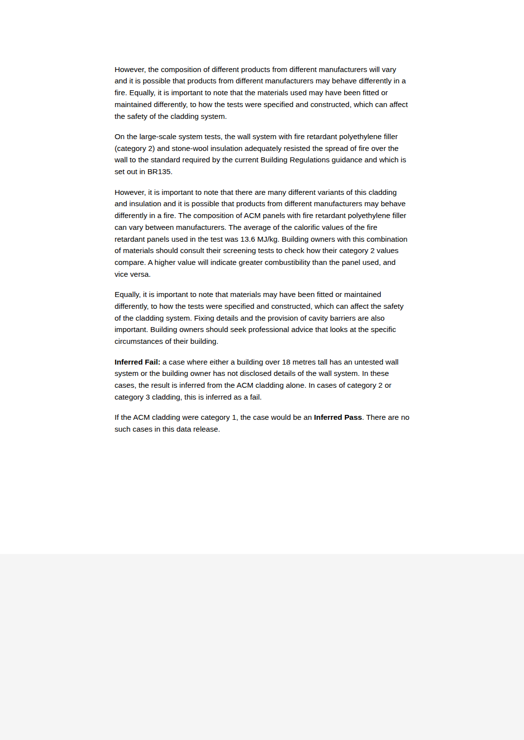However, the composition of different products from different manufacturers will vary and it is possible that products from different manufacturers may behave differently in a fire. Equally, it is important to note that the materials used may have been fitted or maintained differently, to how the tests were specified and constructed, which can affect the safety of the cladding system.
On the large-scale system tests, the wall system with fire retardant polyethylene filler (category 2) and stone-wool insulation adequately resisted the spread of fire over the wall to the standard required by the current Building Regulations guidance and which is set out in BR135.
However, it is important to note that there are many different variants of this cladding and insulation and it is possible that products from different manufacturers may behave differently in a fire. The composition of ACM panels with fire retardant polyethylene filler can vary between manufacturers. The average of the calorific values of the fire retardant panels used in the test was 13.6 MJ/kg. Building owners with this combination of materials should consult their screening tests to check how their category 2 values compare. A higher value will indicate greater combustibility than the panel used, and vice versa.
Equally, it is important to note that materials may have been fitted or maintained differently, to how the tests were specified and constructed, which can affect the safety of the cladding system. Fixing details and the provision of cavity barriers are also important. Building owners should seek professional advice that looks at the specific circumstances of their building.
Inferred Fail: a case where either a building over 18 metres tall has an untested wall system or the building owner has not disclosed details of the wall system. In these cases, the result is inferred from the ACM cladding alone. In cases of category 2 or category 3 cladding, this is inferred as a fail.
If the ACM cladding were category 1, the case would be an Inferred Pass. There are no such cases in this data release.